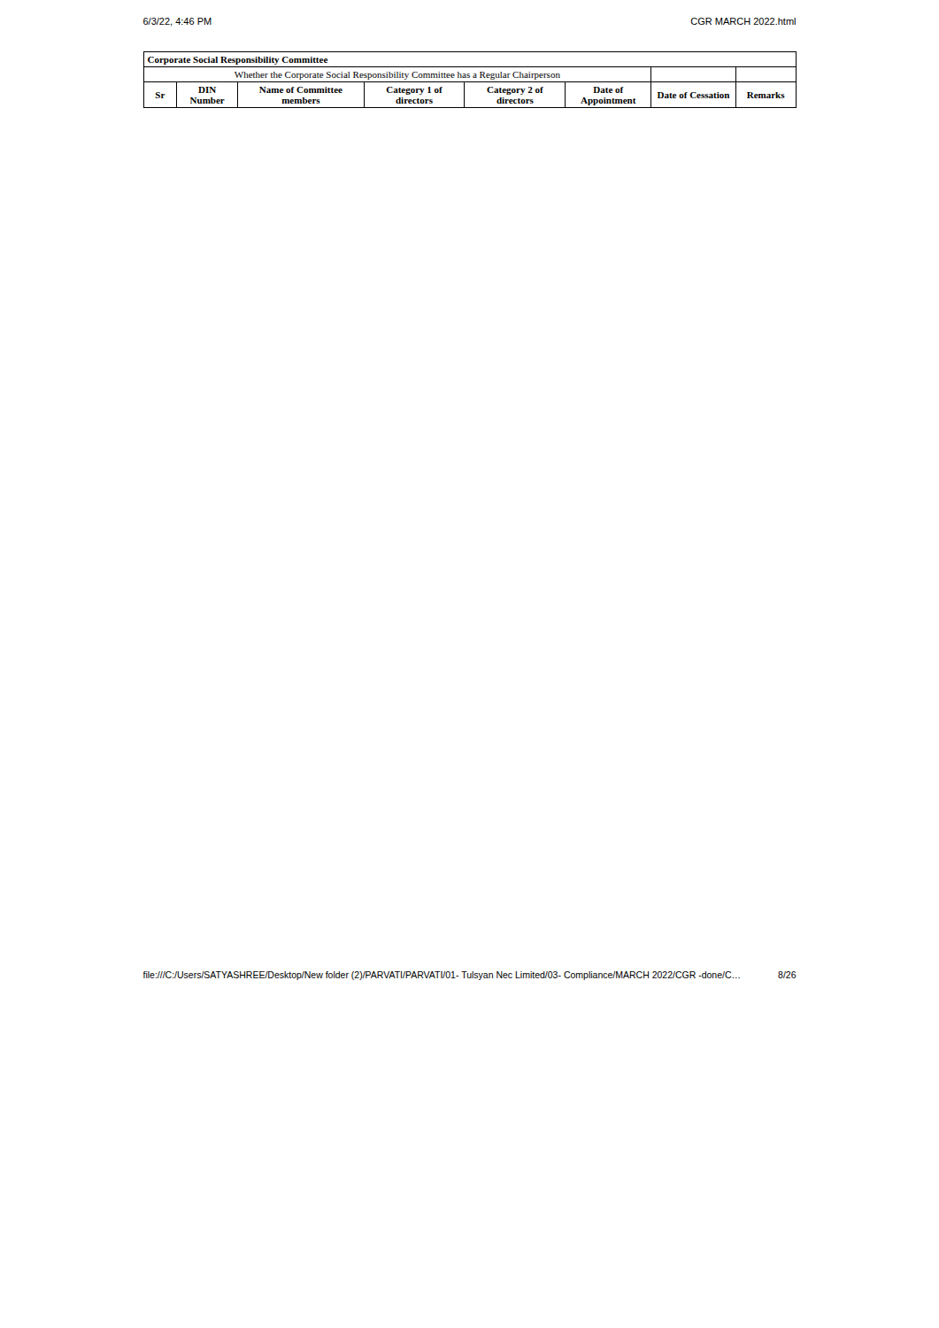6/3/22, 4:46 PM
CGR MARCH 2022.html
| Corporate Social Responsibility Committee |
| Whether the Corporate Social Responsibility Committee has a Regular Chairperson | | |
| Sr | DIN Number | Name of Committee members | Category 1 of directors | Category 2 of directors | Date of Appointment | Date of Cessation | Remarks |
file:///C:/Users/SATYASHREE/Desktop/New folder (2)/PARVATI/PARVATI/01- Tulsyan Nec Limited/03- Compliance/MARCH 2022/CGR -done/C…
8/26